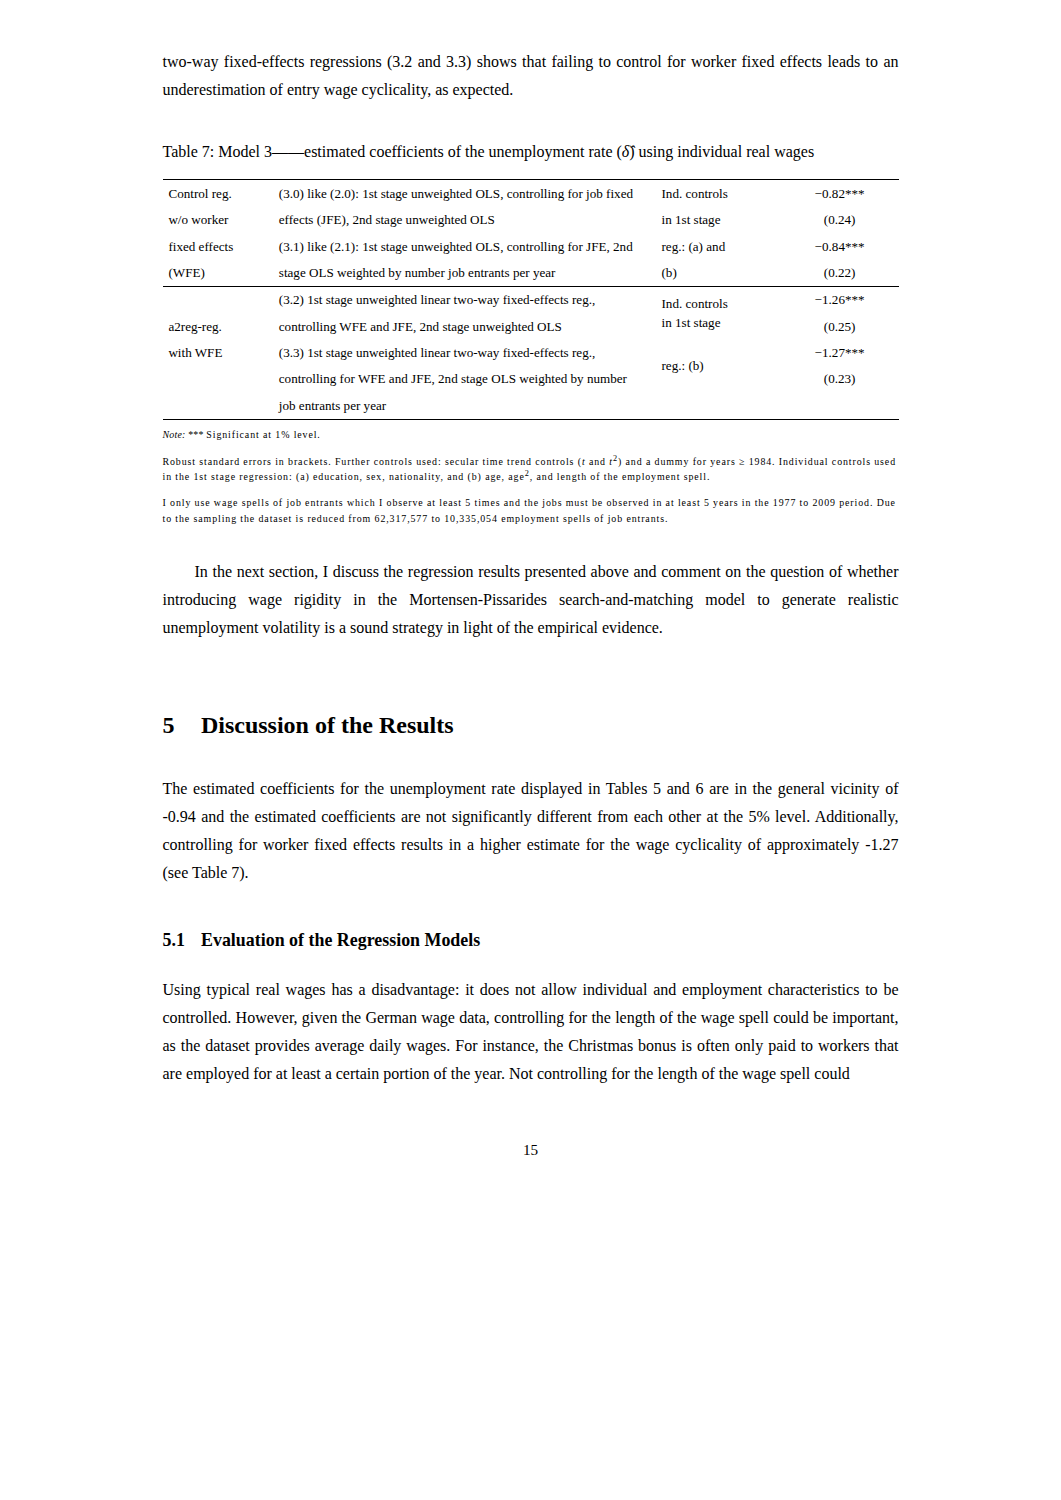two-way fixed-effects regressions (3.2 and 3.3) shows that failing to control for worker fixed effects leads to an underestimation of entry wage cyclicality, as expected.
Table 7: Model 3——estimated coefficients of the unemployment rate (δ̂) using individual real wages
| Control reg. | (3.0) like (2.0): 1st stage unweighted OLS, controlling for job fixed | Ind. controls | −0.82*** |
| w/o worker | effects (JFE), 2nd stage unweighted OLS | in 1st stage | (0.24) |
| fixed effects | (3.1) like (2.1): 1st stage unweighted OLS, controlling for JFE, 2nd | reg.: (a) and | −0.84*** |
| (WFE) | stage OLS weighted by number job entrants per year | (b) | (0.22) |
| | (3.2) 1st stage unweighted linear two-way fixed-effects reg., | Ind. controls in 1st stage | −1.26*** |
| a2reg-reg. | controlling WFE and JFE, 2nd stage unweighted OLS | (0.25) |
| with WFE | (3.3) 1st stage unweighted linear two-way fixed-effects reg., | reg.: (b) | −1.27*** |
| | controlling for WFE and JFE, 2nd stage OLS weighted by number | (0.23) |
| | job entrants per year | | |
Note: *** Significant at 1% level.
Robust standard errors in brackets. Further controls used: secular time trend controls (t and t2) and a dummy for years ≥ 1984. Individual controls used in the 1st stage regression: (a) education, sex, nationality, and (b) age, age2, and length of the employment spell.
I only use wage spells of job entrants which I observe at least 5 times and the jobs must be observed in at least 5 years in the 1977 to 2009 period. Due to the sampling the dataset is reduced from 62,317,577 to 10,335,054 employment spells of job entrants.
In the next section, I discuss the regression results presented above and comment on the question of whether introducing wage rigidity in the Mortensen-Pissarides search-and-matching model to generate realistic unemployment volatility is a sound strategy in light of the empirical evidence.
5 Discussion of the Results
The estimated coefficients for the unemployment rate displayed in Tables 5 and 6 are in the general vicinity of -0.94 and the estimated coefficients are not significantly different from each other at the 5% level. Additionally, controlling for worker fixed effects results in a higher estimate for the wage cyclicality of approximately -1.27 (see Table 7).
5.1 Evaluation of the Regression Models
Using typical real wages has a disadvantage: it does not allow individual and employment characteristics to be controlled. However, given the German wage data, controlling for the length of the wage spell could be important, as the dataset provides average daily wages. For instance, the Christmas bonus is often only paid to workers that are employed for at least a certain portion of the year. Not controlling for the length of the wage spell could
15